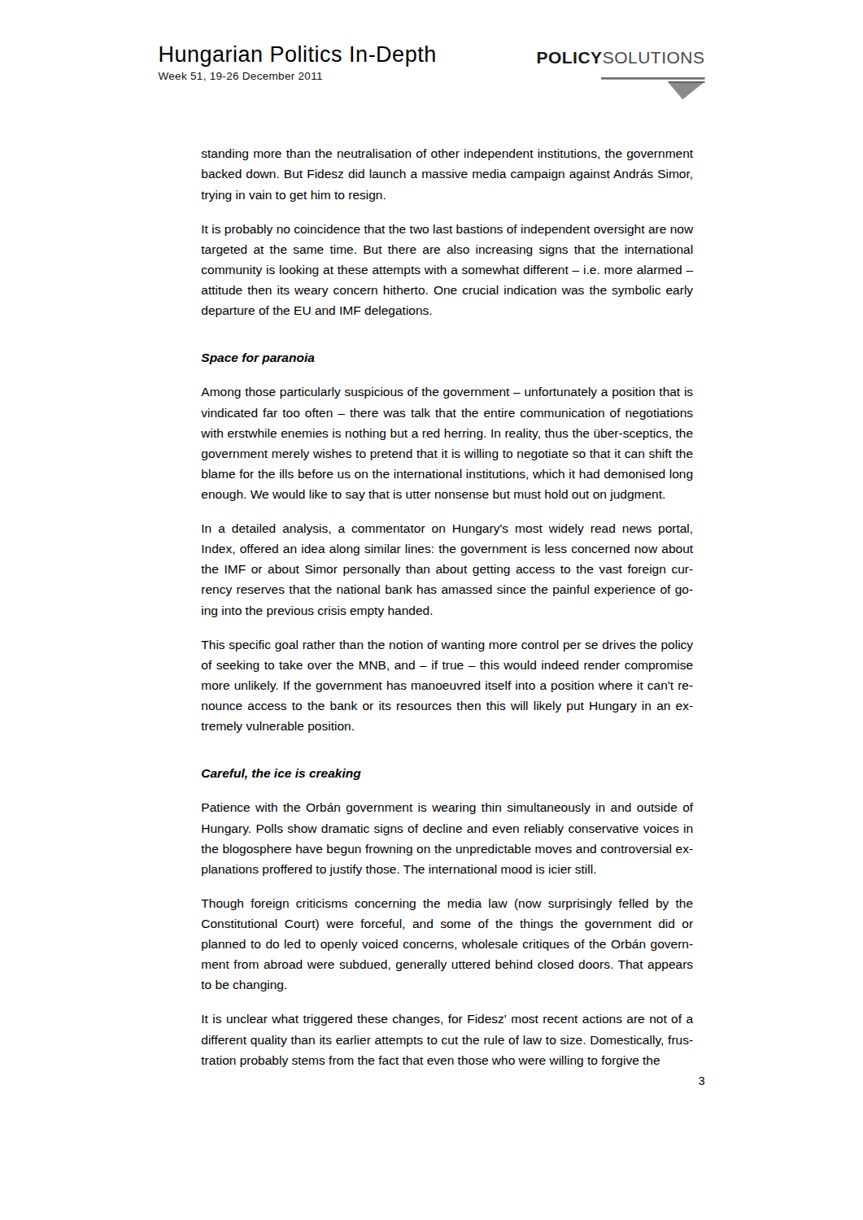Hungarian Politics In-Depth
Week 51, 19-26 December 2011
POLICY SOLUTIONS
standing more than the neutralisation of other independent institutions, the government backed down. But Fidesz did launch a massive media campaign against András Simor, trying in vain to get him to resign.
It is probably no coincidence that the two last bastions of independent oversight are now targeted at the same time. But there are also increasing signs that the international community is looking at these attempts with a somewhat different – i.e. more alarmed – attitude then its weary concern hitherto. One crucial indication was the symbolic early departure of the EU and IMF delegations.
Space for paranoia
Among those particularly suspicious of the government – unfortunately a position that is vindicated far too often – there was talk that the entire communication of negotiations with erstwhile enemies is nothing but a red herring. In reality, thus the über-sceptics, the government merely wishes to pretend that it is willing to negotiate so that it can shift the blame for the ills before us on the international institutions, which it had demonised long enough. We would like to say that is utter nonsense but must hold out on judgment.
In a detailed analysis, a commentator on Hungary's most widely read news portal, Index, offered an idea along similar lines: the government is less concerned now about the IMF or about Simor personally than about getting access to the vast foreign currency reserves that the national bank has amassed since the painful experience of going into the previous crisis empty handed.
This specific goal rather than the notion of wanting more control per se drives the policy of seeking to take over the MNB, and – if true – this would indeed render compromise more unlikely. If the government has manoeuvred itself into a position where it can't renounce access to the bank or its resources then this will likely put Hungary in an extremely vulnerable position.
Careful, the ice is creaking
Patience with the Orbán government is wearing thin simultaneously in and outside of Hungary. Polls show dramatic signs of decline and even reliably conservative voices in the blogosphere have begun frowning on the unpredictable moves and controversial explanations proffered to justify those. The international mood is icier still.
Though foreign criticisms concerning the media law (now surprisingly felled by the Constitutional Court) were forceful, and some of the things the government did or planned to do led to openly voiced concerns, wholesale critiques of the Orbán government from abroad were subdued, generally uttered behind closed doors. That appears to be changing.
It is unclear what triggered these changes, for Fidesz' most recent actions are not of a different quality than its earlier attempts to cut the rule of law to size. Domestically, frustration probably stems from the fact that even those who were willing to forgive the
3